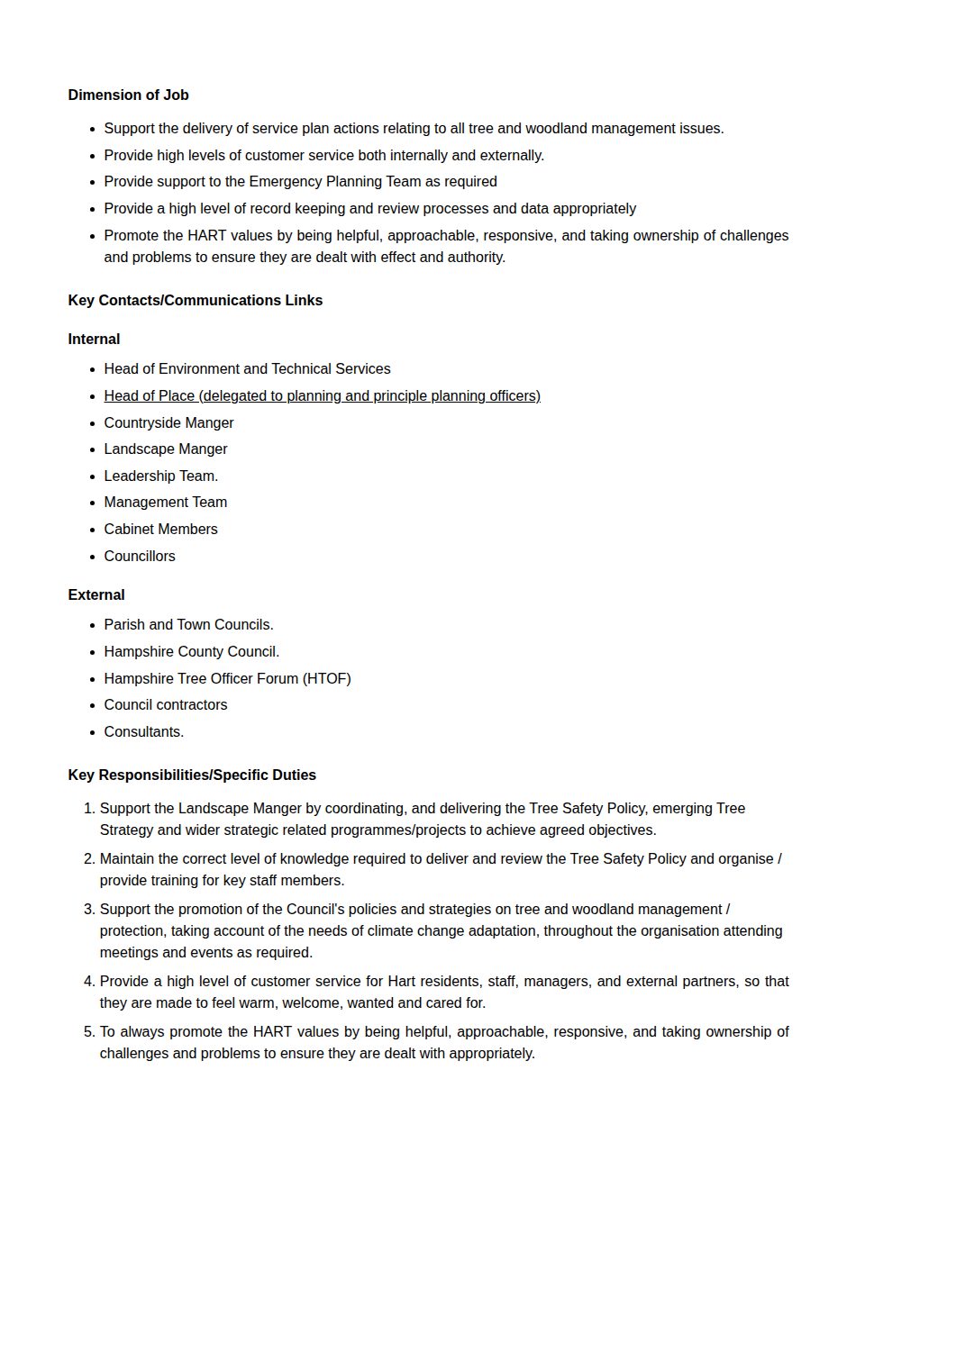Dimension of Job
Support the delivery of service plan actions relating to all tree and woodland management issues.
Provide high levels of customer service both internally and externally.
Provide support to the Emergency Planning Team as required
Provide a high level of record keeping and review processes and data appropriately
Promote the HART values by being helpful, approachable, responsive, and taking ownership of challenges and problems to ensure they are dealt with effect and authority.
Key Contacts/Communications Links
Internal
Head of Environment and Technical Services
Head of Place (delegated to planning and principle planning officers)
Countryside Manger
Landscape Manger
Leadership Team.
Management Team
Cabinet Members
Councillors
External
Parish and Town Councils.
Hampshire County Council.
Hampshire Tree Officer Forum (HTOF)
Council contractors
Consultants.
Key Responsibilities/Specific Duties
Support the Landscape Manger by coordinating, and delivering the Tree Safety Policy, emerging Tree Strategy and wider strategic related programmes/projects to achieve agreed objectives.
Maintain the correct level of knowledge required to deliver and review the Tree Safety Policy and organise / provide training for key staff members.
Support the promotion of the Council's policies and strategies on tree and woodland management / protection, taking account of the needs of climate change adaptation, throughout the organisation attending meetings and events as required.
Provide a high level of customer service for Hart residents, staff, managers, and external partners, so that they are made to feel warm, welcome, wanted and cared for.
To always promote the HART values by being helpful, approachable, responsive, and taking ownership of challenges and problems to ensure they are dealt with appropriately.